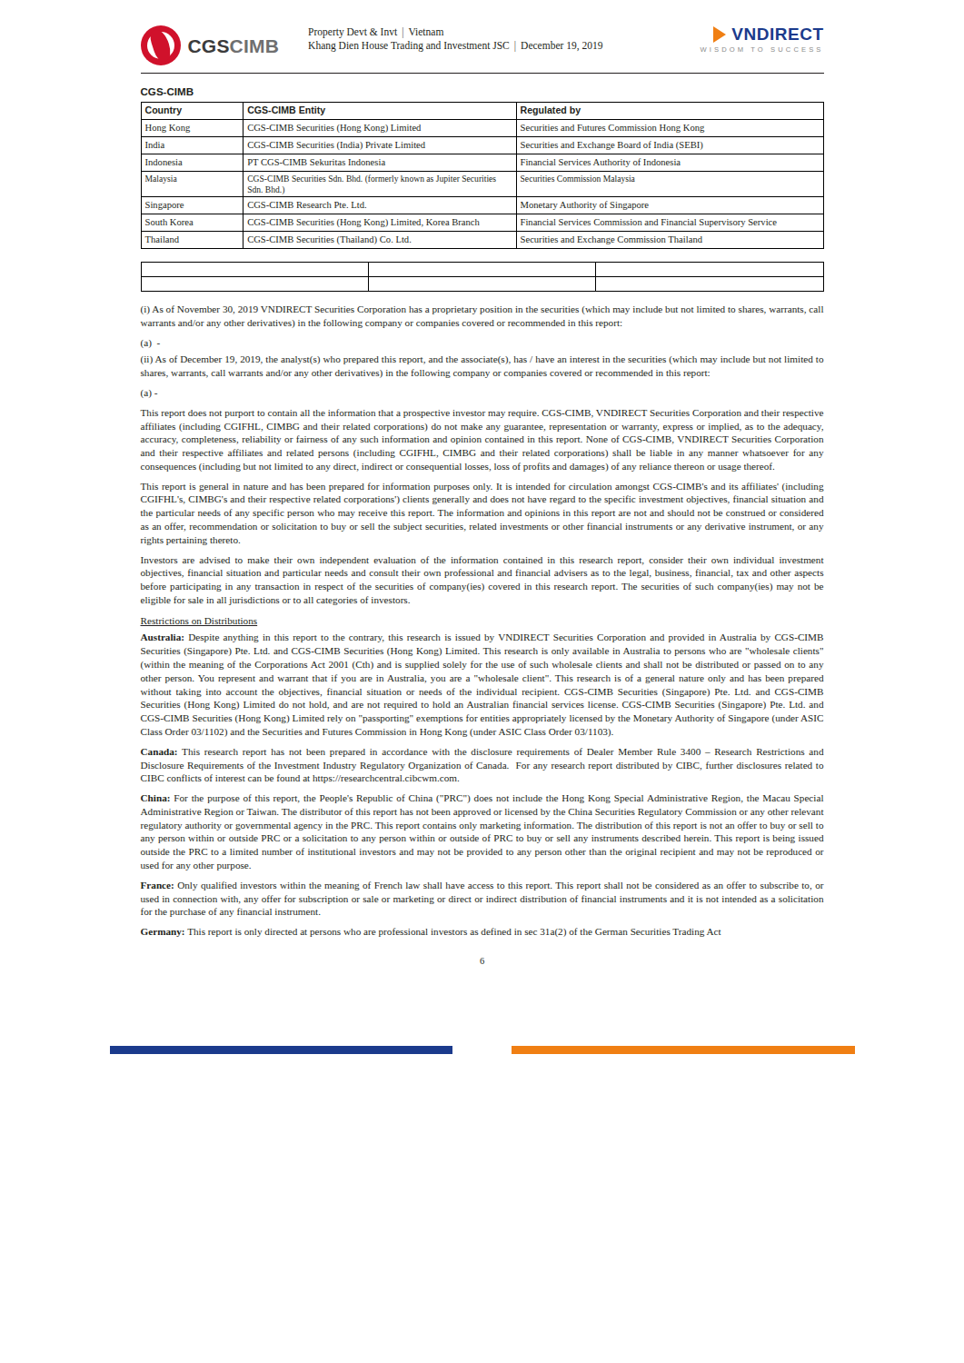CGSCIMB
Property Devt & Invt|Vietnam
Khang Dien House Trading and Investment JSC|December 19, 2019
VNDIRECT
Wisdom to Success
CGS-CIMB
| Country | CGS-CIMB Entity | Regulated by |
| --- | --- | --- |
| Hong Kong | CGS-CIMB Securities (Hong Kong) Limited | Securities and Futures Commission Hong Kong |
| India | CGS-CIMB Securities (India) Private Limited | Securities and Exchange Board of India (SEBI) |
| Indonesia | PT CGS-CIMB Sekuritas Indonesia | Financial Services Authority of Indonesia |
| Malaysia | CGS-CIMB Securities Sdn. Bhd. (formerly known as Jupiter Securities Sdn. Bhd.) | Securities Commission Malaysia |
| Singapore | CGS-CIMB Research Pte. Ltd. | Monetary Authority of Singapore |
| South Korea | CGS-CIMB Securities (Hong Kong) Limited, Korea Branch | Financial Services Commission and Financial Supervisory Service |
| Thailand | CGS-CIMB Securities (Thailand) Co. Ltd. | Securities and Exchange Commission Thailand |
(i) As of November 30, 2019 VNDIRECT Securities Corporation has a proprietary position in the securities (which may include but not limited to shares, warrants, call warrants and/or any other derivatives) in the following company or companies covered or recommended in this report:
(a) -
(ii) As of December 19, 2019, the analyst(s) who prepared this report, and the associate(s), has / have an interest in the securities (which may include but not limited to shares, warrants, call warrants and/or any other derivatives) in the following company or companies covered or recommended in this report:
(a) -
This report does not purport to contain all the information that a prospective investor may require. CGS-CIMB, VNDIRECT Securities Corporation and their respective affiliates (including CGIFHL, CIMBG and their related corporations) do not make any guarantee, representation or warranty, express or implied, as to the adequacy, accuracy, completeness, reliability or fairness of any such information and opinion contained in this report. None of CGS-CIMB, VNDIRECT Securities Corporation and their respective affiliates and related persons (including CGIFHL, CIMBG and their related corporations) shall be liable in any manner whatsoever for any consequences (including but not limited to any direct, indirect or consequential losses, loss of profits and damages) of any reliance thereon or usage thereof.
This report is general in nature and has been prepared for information purposes only. It is intended for circulation amongst CGS-CIMB's and its affiliates' (including CGIFHL's, CIMBG's and their respective related corporations') clients generally and does not have regard to the specific investment objectives, financial situation and the particular needs of any specific person who may receive this report. The information and opinions in this report are not and should not be construed or considered as an offer, recommendation or solicitation to buy or sell the subject securities, related investments or other financial instruments or any derivative instrument, or any rights pertaining thereto.
Investors are advised to make their own independent evaluation of the information contained in this research report, consider their own individual investment objectives, financial situation and particular needs and consult their own professional and financial advisers as to the legal, business, financial, tax and other aspects before participating in any transaction in respect of the securities of company(ies) covered in this research report. The securities of such company(ies) may not be eligible for sale in all jurisdictions or to all categories of investors.
Restrictions on Distributions
Australia: Despite anything in this report to the contrary, this research is issued by VNDIRECT Securities Corporation and provided in Australia by CGS-CIMB Securities (Singapore) Pte. Ltd. and CGS-CIMB Securities (Hong Kong) Limited. This research is only available in Australia to persons who are "wholesale clients" (within the meaning of the Corporations Act 2001 (Cth) and is supplied solely for the use of such wholesale clients and shall not be distributed or passed on to any other person. You represent and warrant that if you are in Australia, you are a "wholesale client". This research is of a general nature only and has been prepared without taking into account the objectives, financial situation or needs of the individual recipient. CGS-CIMB Securities (Singapore) Pte. Ltd. and CGS-CIMB Securities (Hong Kong) Limited do not hold, and are not required to hold an Australian financial services license. CGS-CIMB Securities (Singapore) Pte. Ltd. and CGS-CIMB Securities (Hong Kong) Limited rely on "passporting" exemptions for entities appropriately licensed by the Monetary Authority of Singapore (under ASIC Class Order 03/1102) and the Securities and Futures Commission in Hong Kong (under ASIC Class Order 03/1103).
Canada: This research report has not been prepared in accordance with the disclosure requirements of Dealer Member Rule 3400 – Research Restrictions and Disclosure Requirements of the Investment Industry Regulatory Organization of Canada. For any research report distributed by CIBC, further disclosures related to CIBC conflicts of interest can be found at https://researchcentral.cibcwm.com.
China: For the purpose of this report, the People's Republic of China ("PRC") does not include the Hong Kong Special Administrative Region, the Macau Special Administrative Region or Taiwan. The distributor of this report has not been approved or licensed by the China Securities Regulatory Commission or any other relevant regulatory authority or governmental agency in the PRC. This report contains only marketing information. The distribution of this report is not an offer to buy or sell to any person within or outside PRC or a solicitation to any person within or outside of PRC to buy or sell any instruments described herein. This report is being issued outside the PRC to a limited number of institutional investors and may not be provided to any person other than the original recipient and may not be reproduced or used for any other purpose.
France: Only qualified investors within the meaning of French law shall have access to this report. This report shall not be considered as an offer to subscribe to, or used in connection with, any offer for subscription or sale or marketing or direct or indirect distribution of financial instruments and it is not intended as a solicitation for the purchase of any financial instrument.
Germany: This report is only directed at persons who are professional investors as defined in sec 31a(2) of the German Securities Trading Act
6